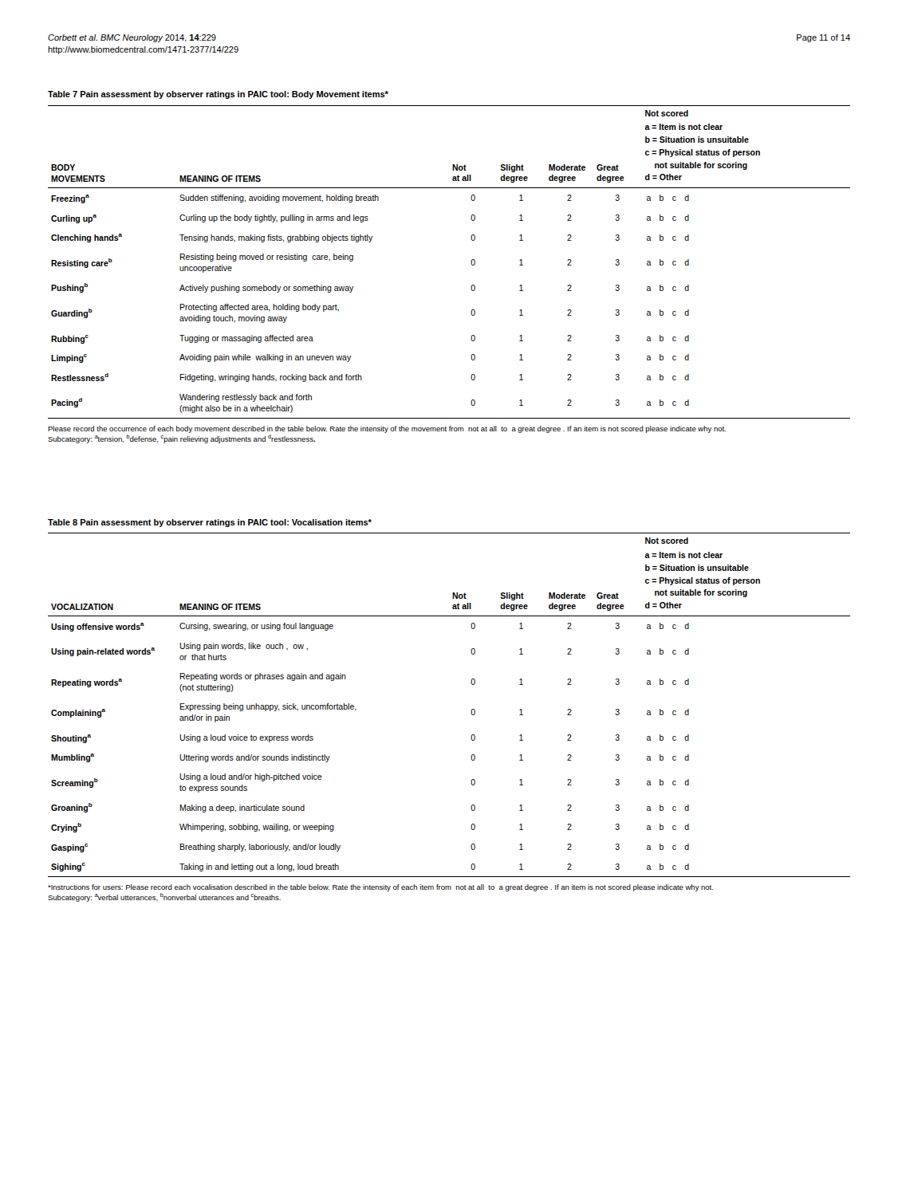Corbett et al. BMC Neurology 2014, 14:229
http://www.biomedcentral.com/1471-2377/14/229
Page 11 of 14
Table 7 Pain assessment by observer ratings in PAIC tool: Body Movement items*
| BODY MOVEMENTS | MEANING OF ITEMS | Not at all | Slight degree | Moderate degree | Great degree | Not scored a = Item is not clear b = Situation is unsuitable c = Physical status of person not suitable for scoring d = Other |
| --- | --- | --- | --- | --- | --- | --- |
| Freezing a | Sudden stiffening, avoiding movement, holding breath | 0 | 1 | 2 | 3 | a b c d |
| Curling up a | Curling up the body tightly, pulling in arms and legs | 0 | 1 | 2 | 3 | a b c d |
| Clenching hands a | Tensing hands, making fists, grabbing objects tightly | 0 | 1 | 2 | 3 | a b c d |
| Resisting care b | Resisting being moved or resisting care, being uncooperative | 0 | 1 | 2 | 3 | a b c d |
| Pushing b | Actively pushing somebody or something away | 0 | 1 | 2 | 3 | a b c d |
| Guarding b | Protecting affected area, holding body part, avoiding touch, moving away | 0 | 1 | 2 | 3 | a b c d |
| Rubbing c | Tugging or massaging affected area | 0 | 1 | 2 | 3 | a b c d |
| Limping c | Avoiding pain while walking in an uneven way | 0 | 1 | 2 | 3 | a b c d |
| Restlessness d | Fidgeting, wringing hands, rocking back and forth | 0 | 1 | 2 | 3 | a b c d |
| Pacing d | Wandering restlessly back and forth (might also be in a wheelchair) | 0 | 1 | 2 | 3 | a b c d |
Please record the occurrence of each body movement described in the table below. Rate the intensity of the movement from not at all to a great degree . If an item is not scored please indicate why not.
Subcategory: atension, bdefense, cpain relieving adjustments and drestlessness.
Table 8 Pain assessment by observer ratings in PAIC tool: Vocalisation items*
| VOCALIZATION | MEANING OF ITEMS | Not at all | Slight degree | Moderate degree | Great degree | Not scored a = Item is not clear b = Situation is unsuitable c = Physical status of person not suitable for scoring d = Other |
| --- | --- | --- | --- | --- | --- | --- |
| Using offensive words a | Cursing, swearing, or using foul language | 0 | 1 | 2 | 3 | a b c d |
| Using pain-related words a | Using pain words, like ouch , ow , or that hurts | 0 | 1 | 2 | 3 | a b c d |
| Repeating words a | Repeating words or phrases again and again (not stuttering) | 0 | 1 | 2 | 3 | a b c d |
| Complaining a | Expressing being unhappy, sick, uncomfortable, and/or in pain | 0 | 1 | 2 | 3 | a b c d |
| Shouting a | Using a loud voice to express words | 0 | 1 | 2 | 3 | a b c d |
| Mumbling a | Uttering words and/or sounds indistinctly | 0 | 1 | 2 | 3 | a b c d |
| Screaming b | Using a loud and/or high-pitched voice to express sounds | 0 | 1 | 2 | 3 | a b c d |
| Groaning b | Making a deep, inarticulate sound | 0 | 1 | 2 | 3 | a b c d |
| Crying b | Whimpering, sobbing, wailing, or weeping | 0 | 1 | 2 | 3 | a b c d |
| Gasping c | Breathing sharply, laboriously, and/or loudly | 0 | 1 | 2 | 3 | a b c d |
| Sighing c | Taking in and letting out a long, loud breath | 0 | 1 | 2 | 3 | a b c d |
*Instructions for users: Please record each vocalisation described in the table below. Rate the intensity of each item from not at all to a great degree . If an item is not scored please indicate why not.
Subcategory: averbal utterances, bnonverbal utterances and cbreaths.